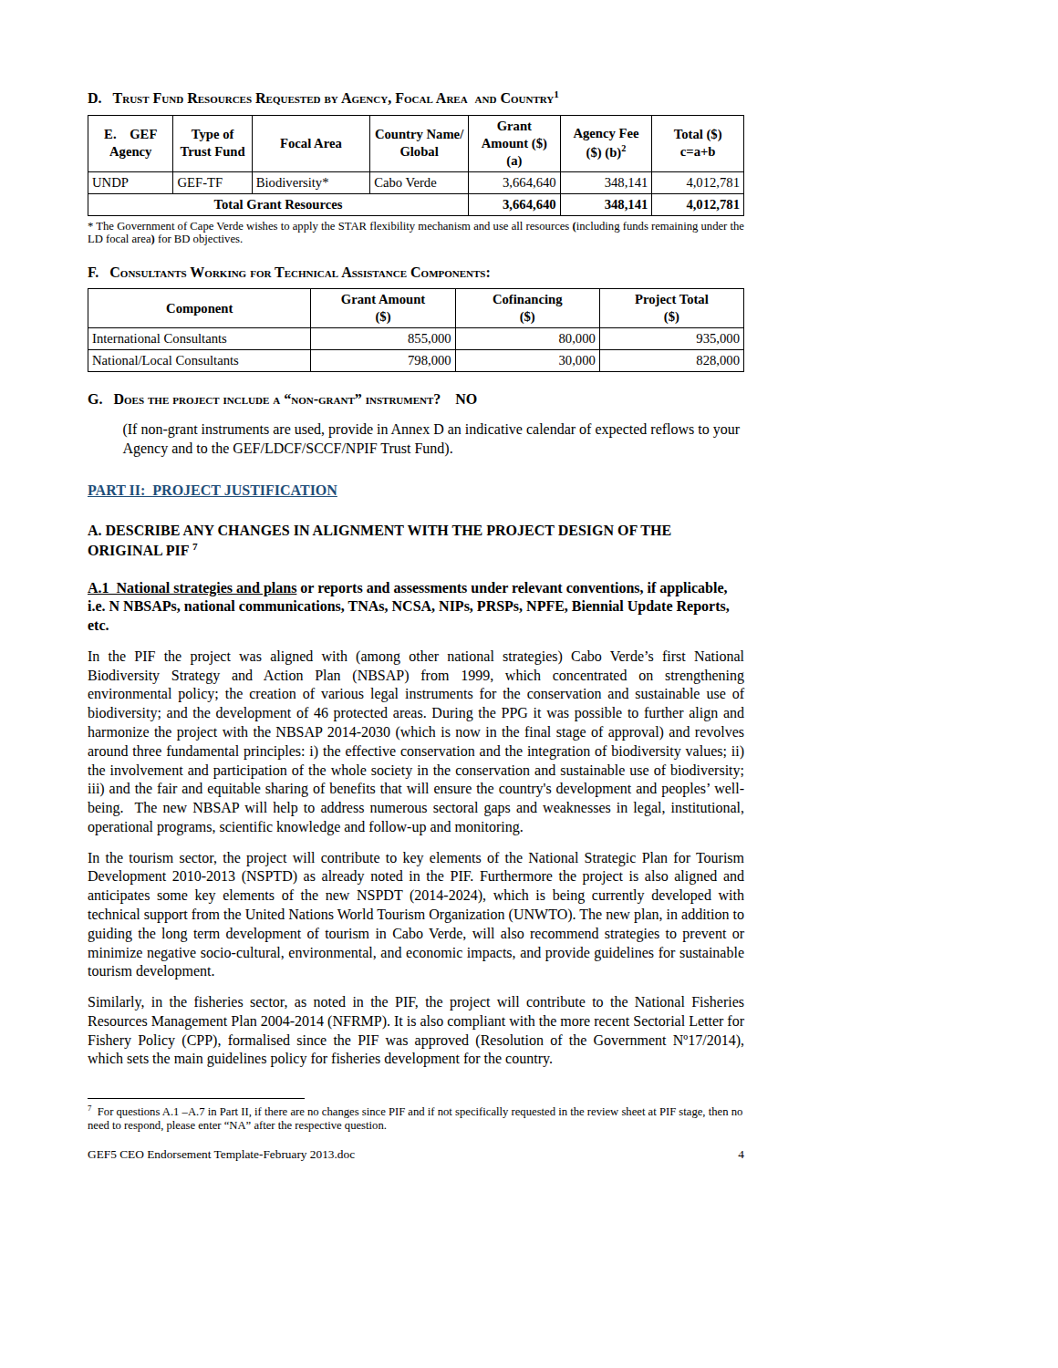D. Trust Fund Resources Requested by Agency, Focal Area and Country1
| E. GEF Agency | Type of Trust Fund | Focal Area | Country Name/ Global | Grant Amount ($) (a) | Agency Fee ($) (b) 2 | Total ($) c=a+b |
| --- | --- | --- | --- | --- | --- | --- |
| UNDP | GEF-TF | Biodiversity* | Cabo Verde | 3,664,640 | 348,141 | 4,012,781 |
| Total Grant Resources | 3,664,640 | 348,141 | 4,012,781 |
* The Government of Cape Verde wishes to apply the STAR flexibility mechanism and use all resources (including funds remaining under the LD focal area) for BD objectives.
F. Consultants Working for Technical Assistance Components:
| Component | Grant Amount ($) | Cofinancing ($) | Project Total ($) |
| --- | --- | --- | --- |
| International Consultants | 855,000 | 80,000 | 935,000 |
| National/Local Consultants | 798,000 | 30,000 | 828,000 |
G. Does the project include a “non-grant” instrument? NO
(If non-grant instruments are used, provide in Annex D an indicative calendar of expected reflows to your Agency and to the GEF/LDCF/SCCF/NPIF Trust Fund).
PART II: PROJECT JUSTIFICATION
A. DESCRIBE ANY CHANGES IN ALIGNMENT WITH THE PROJECT DESIGN OF THE ORIGINAL PIF 7
A.1 National strategies and plans or reports and assessments under relevant conventions, if applicable, i.e. N NBSAPs, national communications, TNAs, NCSA, NIPs, PRSPs, NPFE, Biennial Update Reports, etc.
In the PIF the project was aligned with (among other national strategies) Cabo Verde’s first National Biodiversity Strategy and Action Plan (NBSAP) from 1999, which concentrated on strengthening environmental policy; the creation of various legal instruments for the conservation and sustainable use of biodiversity; and the development of 46 protected areas. During the PPG it was possible to further align and harmonize the project with the NBSAP 2014-2030 (which is now in the final stage of approval) and revolves around three fundamental principles: i) the effective conservation and the integration of biodiversity values; ii) the involvement and participation of the whole society in the conservation and sustainable use of biodiversity; iii) and the fair and equitable sharing of benefits that will ensure the country's development and peoples’ well-being. The new NBSAP will help to address numerous sectoral gaps and weaknesses in legal, institutional, operational programs, scientific knowledge and follow-up and monitoring.
In the tourism sector, the project will contribute to key elements of the National Strategic Plan for Tourism Development 2010-2013 (NSPTD) as already noted in the PIF. Furthermore the project is also aligned and anticipates some key elements of the new NSPDT (2014-2024), which is being currently developed with technical support from the United Nations World Tourism Organization (UNWTO). The new plan, in addition to guiding the long term development of tourism in Cabo Verde, will also recommend strategies to prevent or minimize negative socio-cultural, environmental, and economic impacts, and provide guidelines for sustainable tourism development.
Similarly, in the fisheries sector, as noted in the PIF, the project will contribute to the National Fisheries Resources Management Plan 2004-2014 (NFRMP). It is also compliant with the more recent Sectorial Letter for Fishery Policy (CPP), formalised since the PIF was approved (Resolution of the Government Nº17/2014), which sets the main guidelines policy for fisheries development for the country.
7 For questions A.1 –A.7 in Part II, if there are no changes since PIF and if not specifically requested in the review sheet at PIF stage, then no need to respond, please enter “NA” after the respective question.
GEF5 CEO Endorsement Template-February 2013.doc 4